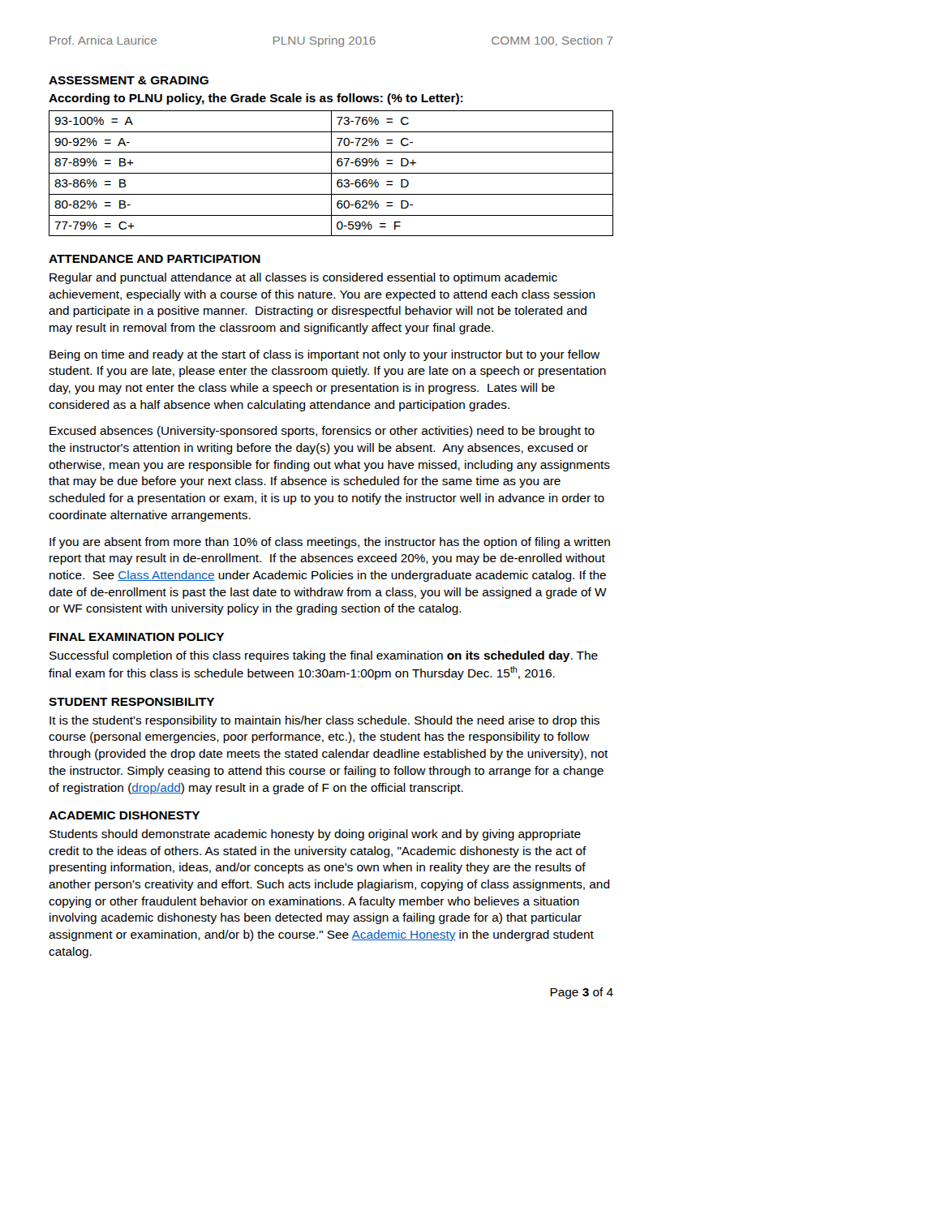Prof. Arnica Laurice PLNU Spring 2016 COMM 100, Section 7
Assessment & Grading
According to PLNU policy, the Grade Scale is as follows: (% to Letter):
| 93-100% = A | 73-76% = C |
| 90-92% = A- | 70-72% = C- |
| 87-89% = B+ | 67-69% = D+ |
| 83-86% = B | 63-66% = D |
| 80-82% = B- | 60-62% = D- |
| 77-79% = C+ | 0-59% = F |
Attendance and Participation
Regular and punctual attendance at all classes is considered essential to optimum academic achievement, especially with a course of this nature. You are expected to attend each class session and participate in a positive manner. Distracting or disrespectful behavior will not be tolerated and may result in removal from the classroom and significantly affect your final grade.
Being on time and ready at the start of class is important not only to your instructor but to your fellow student. If you are late, please enter the classroom quietly. If you are late on a speech or presentation day, you may not enter the class while a speech or presentation is in progress. Lates will be considered as a half absence when calculating attendance and participation grades.
Excused absences (University-sponsored sports, forensics or other activities) need to be brought to the instructor's attention in writing before the day(s) you will be absent. Any absences, excused or otherwise, mean you are responsible for finding out what you have missed, including any assignments that may be due before your next class. If absence is scheduled for the same time as you are scheduled for a presentation or exam, it is up to you to notify the instructor well in advance in order to coordinate alternative arrangements.
If you are absent from more than 10% of class meetings, the instructor has the option of filing a written report that may result in de-enrollment. If the absences exceed 20%, you may be de-enrolled without notice. See Class Attendance under Academic Policies in the undergraduate academic catalog. If the date of de-enrollment is past the last date to withdraw from a class, you will be assigned a grade of W or WF consistent with university policy in the grading section of the catalog.
Final Examination Policy
Successful completion of this class requires taking the final examination on its scheduled day. The final exam for this class is schedule between 10:30am-1:00pm on Thursday Dec. 15th, 2016.
Student Responsibility
It is the student's responsibility to maintain his/her class schedule. Should the need arise to drop this course (personal emergencies, poor performance, etc.), the student has the responsibility to follow through (provided the drop date meets the stated calendar deadline established by the university), not the instructor. Simply ceasing to attend this course or failing to follow through to arrange for a change of registration (drop/add) may result in a grade of F on the official transcript.
Academic Dishonesty
Students should demonstrate academic honesty by doing original work and by giving appropriate credit to the ideas of others. As stated in the university catalog, "Academic dishonesty is the act of presenting information, ideas, and/or concepts as one's own when in reality they are the results of another person's creativity and effort. Such acts include plagiarism, copying of class assignments, and copying or other fraudulent behavior on examinations. A faculty member who believes a situation involving academic dishonesty has been detected may assign a failing grade for a) that particular assignment or examination, and/or b) the course." See Academic Honesty in the undergrad student catalog.
Page 3 of 4